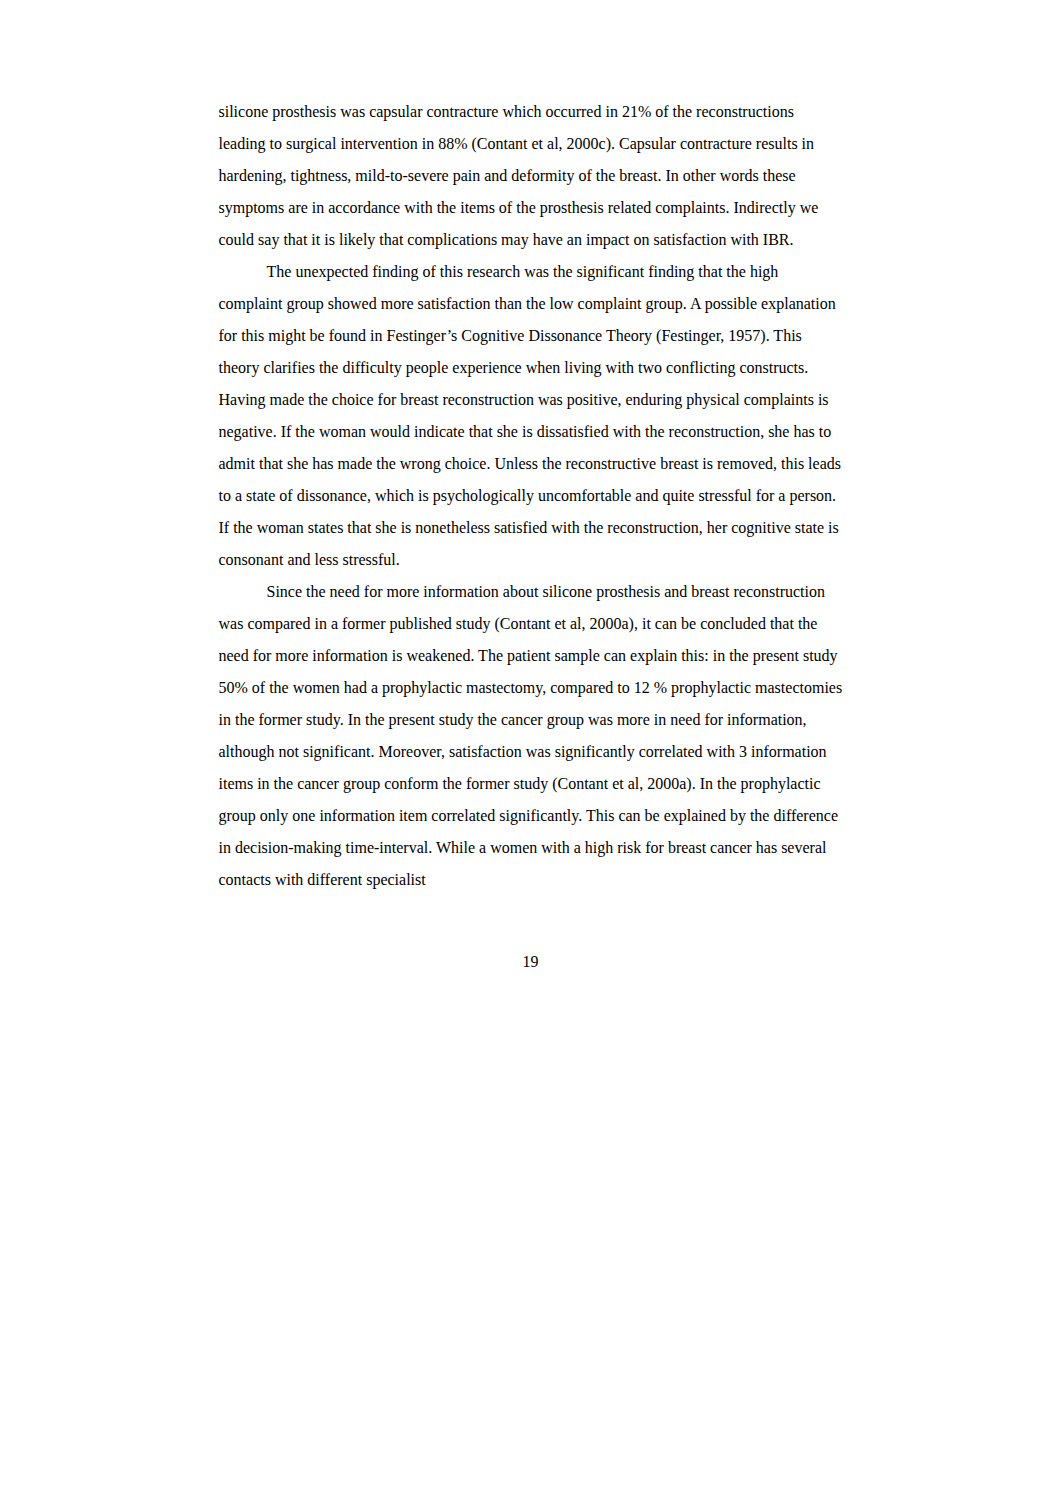silicone prosthesis was capsular contracture which occurred in 21% of the reconstructions leading to surgical intervention in 88% (Contant et al, 2000c). Capsular contracture results in hardening, tightness, mild-to-severe pain and deformity of the breast. In other words these symptoms are in accordance with the items of the prosthesis related complaints. Indirectly we could say that it is likely that complications may have an impact on satisfaction with IBR.
The unexpected finding of this research was the significant finding that the high complaint group showed more satisfaction than the low complaint group. A possible explanation for this might be found in Festinger’s Cognitive Dissonance Theory (Festinger, 1957). This theory clarifies the difficulty people experience when living with two conflicting constructs. Having made the choice for breast reconstruction was positive, enduring physical complaints is negative. If the woman would indicate that she is dissatisfied with the reconstruction, she has to admit that she has made the wrong choice. Unless the reconstructive breast is removed, this leads to a state of dissonance, which is psychologically uncomfortable and quite stressful for a person. If the woman states that she is nonetheless satisfied with the reconstruction, her cognitive state is consonant and less stressful.
Since the need for more information about silicone prosthesis and breast reconstruction was compared in a former published study (Contant et al, 2000a), it can be concluded that the need for more information is weakened. The patient sample can explain this: in the present study 50% of the women had a prophylactic mastectomy, compared to 12 % prophylactic mastectomies in the former study. In the present study the cancer group was more in need for information, although not significant. Moreover, satisfaction was significantly correlated with 3 information items in the cancer group conform the former study (Contant et al, 2000a). In the prophylactic group only one information item correlated significantly. This can be explained by the difference in decision-making time-interval. While a women with a high risk for breast cancer has several contacts with different specialist
19